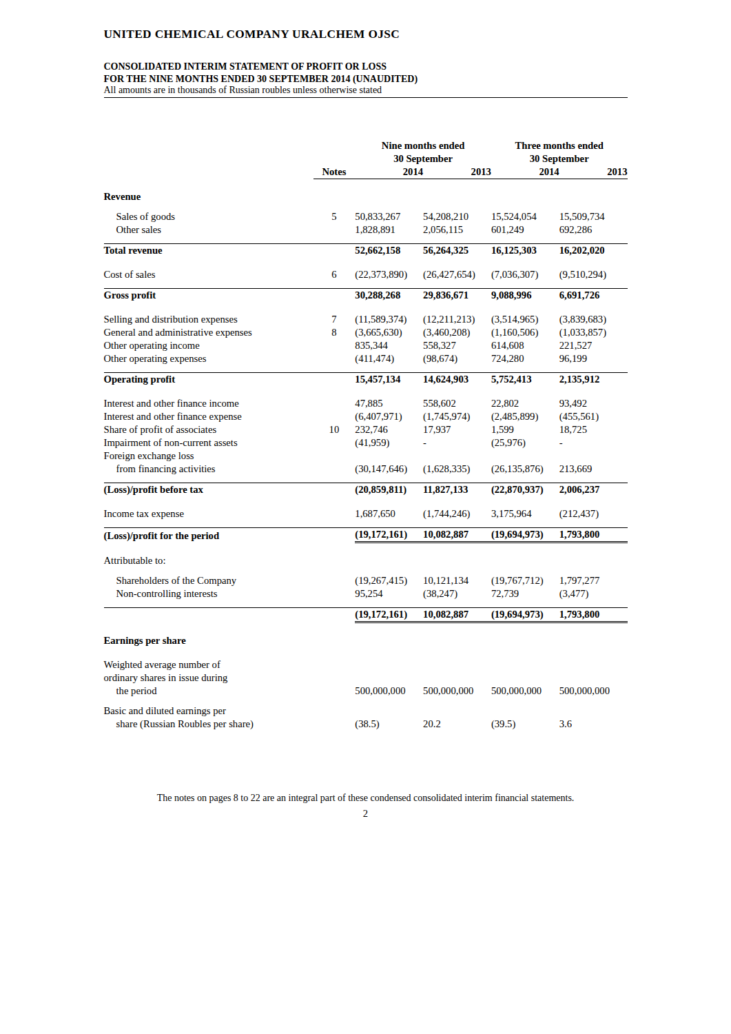UNITED CHEMICAL COMPANY URALCHEM OJSC
CONSOLIDATED INTERIM STATEMENT OF PROFIT OR LOSS
FOR THE NINE MONTHS ENDED 30 SEPTEMBER 2014 (UNAUDITED)
All amounts are in thousands of Russian roubles unless otherwise stated
| | | Nine months ended | Three months ended |
| --- | --- | --- | --- |
| | | 30 September | 30 September |
| | Notes | 2014 | 2013 | 2014 | 2013 |
| Revenue | | | | | |
| Sales of goods | 5 | 50,833,267 | 54,208,210 | 15,524,054 | 15,509,734 |
| Other sales | | 1,828,891 | 2,056,115 | 601,249 | 692,286 |
| Total revenue | | 52,662,158 | 56,264,325 | 16,125,303 | 16,202,020 |
| Cost of sales | 6 | (22,373,890) | (26,427,654) | (7,036,307) | (9,510,294) |
| Gross profit | | 30,288,268 | 29,836,671 | 9,088,996 | 6,691,726 |
| Selling and distribution expenses | 7 | (11,589,374) | (12,211,213) | (3,514,965) | (3,839,683) |
| General and administrative expenses | 8 | (3,665,630) | (3,460,208) | (1,160,506) | (1,033,857) |
| Other operating income | | 835,344 | 558,327 | 614,608 | 221,527 |
| Other operating expenses | | (411,474) | (98,674) | 724,280 | 96,199 |
| Operating profit | | 15,457,134 | 14,624,903 | 5,752,413 | 2,135,912 |
| Interest and other finance income | | 47,885 | 558,602 | 22,802 | 93,492 |
| Interest and other finance expense | | (6,407,971) | (1,745,974) | (2,485,899) | (455,561) |
| Share of profit of associates | 10 | 232,746 | 17,937 | 1,599 | 18,725 |
| Impairment of non-current assets | | (41,959) | - | (25,976) | - |
| Foreign exchange loss | | | | | |
| from financing activities | | (30,147,646) | (1,628,335) | (26,135,876) | 213,669 |
| (Loss)/profit before tax | | (20,859,811) | 11,827,133 | (22,870,937) | 2,006,237 |
| Income tax expense | | 1,687,650 | (1,744,246) | 3,175,964 | (212,437) |
| (Loss)/profit for the period | | (19,172,161) | 10,082,887 | (19,694,973) | 1,793,800 |
| Attributable to: | | | | | |
| Shareholders of the Company | | (19,267,415) | 10,121,134 | (19,767,712) | 1,797,277 |
| Non-controlling interests | | 95,254 | (38,247) | 72,739 | (3,477) |
| | | (19,172,161) | 10,082,887 | (19,694,973) | 1,793,800 |
| Earnings per share | | | | | |
| Weighted average number of | | | | | |
| ordinary shares in issue during | | | | | |
| the period | | 500,000,000 | 500,000,000 | 500,000,000 | 500,000,000 |
| Basic and diluted earnings per | | | | | |
| share (Russian Roubles per share) | | (38.5) | 20.2 | (39.5) | 3.6 |
The notes on pages 8 to 22 are an integral part of these condensed consolidated interim financial statements.
2